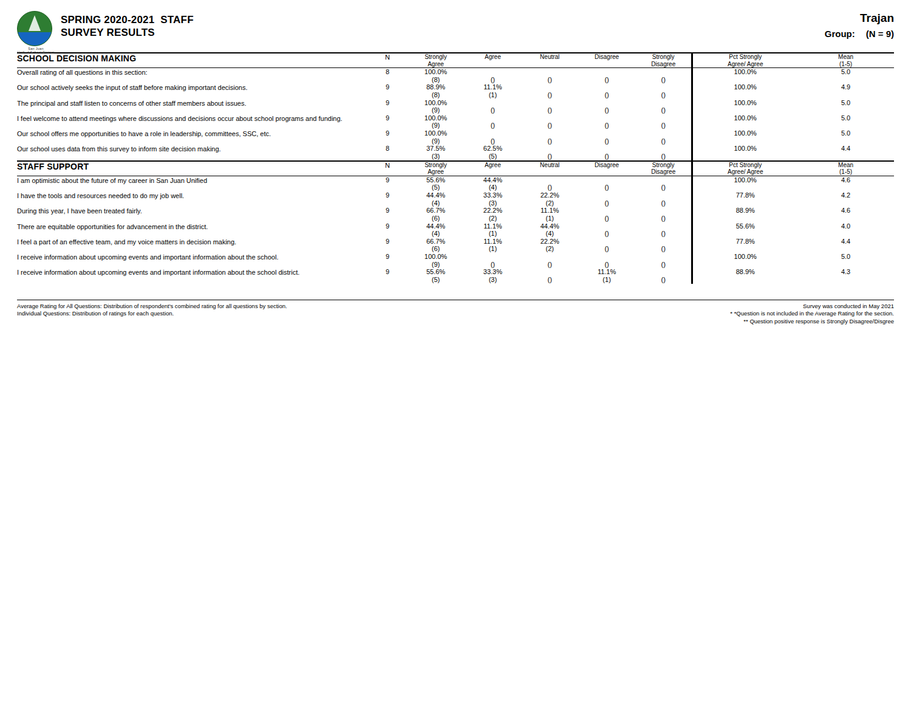San Juan
Unified School District
SPRING 2020-2021 STAFF
SURVEY RESULTS
Trajan
Group:(N = 9)
| SCHOOL DECISION MAKING | N | Strongly Agree | Agree | Neutral | Disagree | Strongly Disagree | Pct Strongly Agree/ Agree | Mean (1-5) |
| Overall rating of all questions in this section: | 8 | 100.0% (8) | () | () | () | () | 100.0% | 5.0 |
| Our school actively seeks the input of staff before making important decisions. | 9 | 88.9% (8) | 11.1% (1) | () | () | () | 100.0% | 4.9 |
| The principal and staff listen to concerns of other staff members about issues. | 9 | 100.0% (9) | () | () | () | () | 100.0% | 5.0 |
| I feel welcome to attend meetings where discussions and decisions occur about school programs and funding. | 9 | 100.0% (9) | () | () | () | () | 100.0% | 5.0 |
| Our school offers me opportunities to have a role in leadership, committees, SSC, etc. | 9 | 100.0% (9) | () | () | () | () | 100.0% | 5.0 |
| Our school uses data from this survey to inform site decision making. | 8 | 37.5% (3) | 62.5% (5) | () | () | () | 100.0% | 4.4 |
| STAFF SUPPORT | N | Strongly Agree | Agree | Neutral | Disagree | Strongly Disagree | Pct Strongly Agree/ Agree | Mean (1-5) |
| I am optimistic about the future of my career in San Juan Unified | 9 | 55.6% (5) | 44.4% (4) | () | () | () | 100.0% | 4.6 |
| I have the tools and resources needed to do my job well. | 9 | 44.4% (4) | 33.3% (3) | 22.2% (2) | () | () | 77.8% | 4.2 |
| During this year, I have been treated fairly. | 9 | 66.7% (6) | 22.2% (2) | 11.1% (1) | () | () | 88.9% | 4.6 |
| There are equitable opportunities for advancement in the district. | 9 | 44.4% (4) | 11.1% (1) | 44.4% (4) | () | () | 55.6% | 4.0 |
| I feel a part of an effective team, and my voice matters in decision making. | 9 | 66.7% (6) | 11.1% (1) | 22.2% (2) | () | () | 77.8% | 4.4 |
| I receive information about upcoming events and important information about the school. | 9 | 100.0% (9) | () | () | () | () | 100.0% | 5.0 |
| I receive information about upcoming events and important information about the school district. | 9 | 55.6% (5) | 33.3% (3) | () | 11.1% (1) | () | 88.9% | 4.3 |
Average Rating for All Questions: Distribution of respondent's combined rating for all questions by section.
Individual Questions: Distribution of ratings for each question.
Survey was conducted in May 2021
* *Question is not included in the Average Rating for the section.
** Question positive response is Strongly Disagree/Disgree